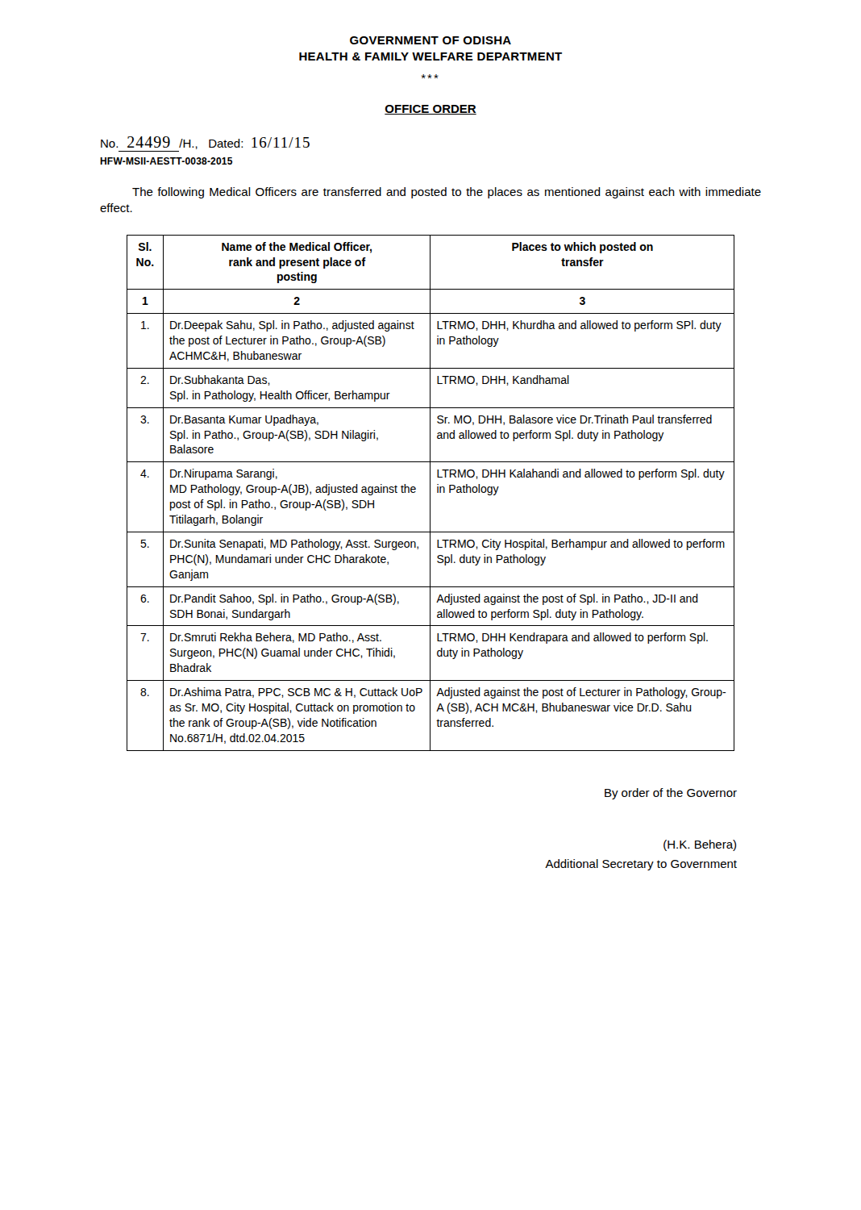GOVERNMENT OF ODISHA
HEALTH & FAMILY WELFARE DEPARTMENT
***
OFFICE ORDER
No. 24499/H., Dated: 16/11/15
HFW-MSII-AESTT-0038-2015
The following Medical Officers are transferred and posted to the places as mentioned against each with immediate effect.
| Sl. No. | Name of the Medical Officer, rank and present place of posting | Places to which posted on transfer |
| --- | --- | --- |
| 1 | 2 | 3 |
| 1. | Dr.Deepak Sahu, Spl. in Patho., adjusted against the post of Lecturer in Patho., Group-A(SB) ACHMC&H, Bhubaneswar | LTRMO, DHH, Khurdha and allowed to perform SPl. duty in Pathology |
| 2. | Dr.Subhakanta Das, Spl. in Pathology, Health Officer, Berhampur | LTRMO, DHH, Kandhamal |
| 3. | Dr.Basanta Kumar Upadhaya, Spl. in Patho., Group-A(SB), SDH Nilagiri, Balasore | Sr. MO, DHH, Balasore vice Dr.Trinath Paul transferred and allowed to perform Spl. duty in Pathology |
| 4. | Dr.Nirupama Sarangi, MD Pathology, Group-A(JB), adjusted against the post of Spl. in Patho., Group-A(SB), SDH Titilagarh, Bolangir | LTRMO, DHH Kalahandi and allowed to perform Spl. duty in Pathology |
| 5. | Dr.Sunita Senapati, MD Pathology, Asst. Surgeon, PHC(N), Mundamari under CHC Dharakote, Ganjam | LTRMO, City Hospital, Berhampur and allowed to perform Spl. duty in Pathology |
| 6. | Dr.Pandit Sahoo, Spl. in Patho., Group-A(SB), SDH Bonai, Sundargarh | Adjusted against the post of Spl. in Patho., JD-II and allowed to perform Spl. duty in Pathology. |
| 7. | Dr.Smruti Rekha Behera, MD Patho., Asst. Surgeon, PHC(N) Guamal under CHC, Tihidi, Bhadrak | LTRMO, DHH Kendrapara and allowed to perform Spl. duty in Pathology |
| 8. | Dr.Ashima Patra, PPC, SCB MC & H, Cuttack UoP as Sr. MO, City Hospital, Cuttack on promotion to the rank of Group-A(SB), vide Notification No.6871/H, dtd.02.04.2015 | Adjusted against the post of Lecturer in Pathology, Group-A (SB), ACH MC&H, Bhubaneswar vice Dr.D. Sahu transferred. |
By order of the Governor
 
(H.K. Behera)
Additional Secretary to Government